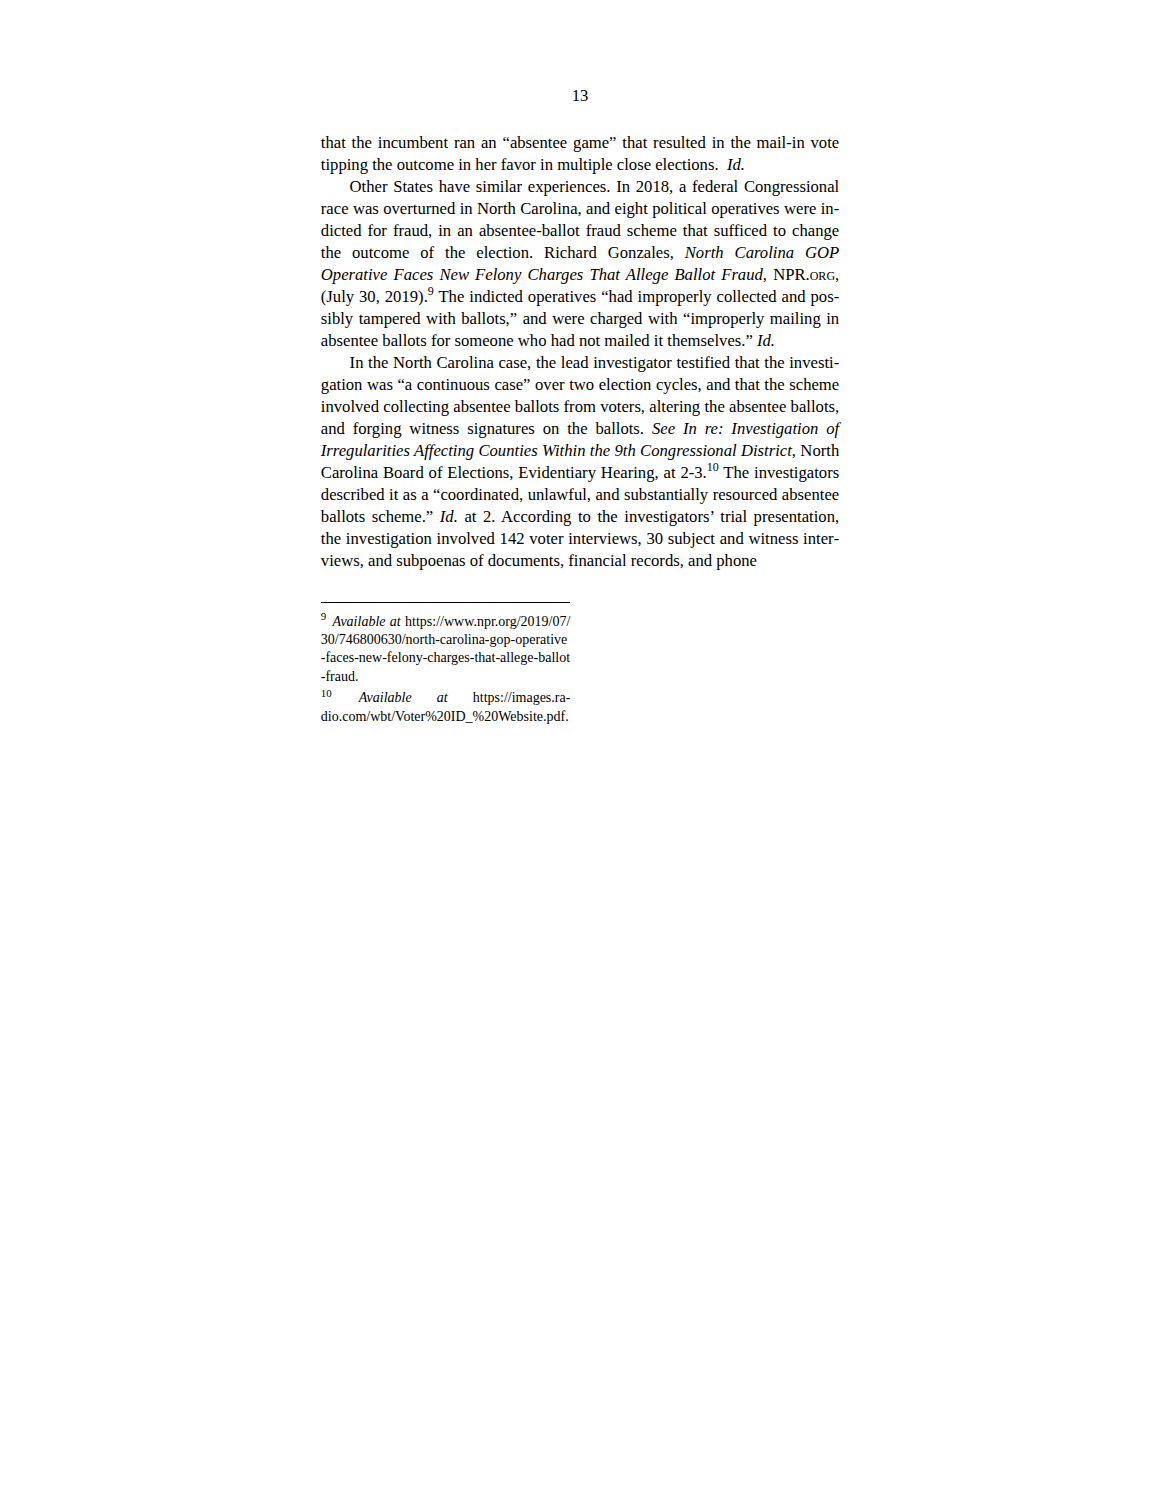13
that the incumbent ran an “absentee game” that resulted in the mail-in vote tipping the outcome in her favor in multiple close elections. Id.
Other States have similar experiences. In 2018, a federal Congressional race was overturned in North Carolina, and eight political operatives were indicted for fraud, in an absentee-ballot fraud scheme that sufficed to change the outcome of the election. Richard Gonzales, North Carolina GOP Operative Faces New Felony Charges That Allege Ballot Fraud, NPR.org, (July 30, 2019).9 The indicted operatives “had improperly collected and possibly tampered with ballots,” and were charged with “improperly mailing in absentee ballots for someone who had not mailed it themselves.” Id.
In the North Carolina case, the lead investigator testified that the investigation was “a continuous case” over two election cycles, and that the scheme involved collecting absentee ballots from voters, altering the absentee ballots, and forging witness signatures on the ballots. See In re: Investigation of Irregularities Affecting Counties Within the 9th Congressional District, North Carolina Board of Elections, Evidentiary Hearing, at 2-3.10 The investigators described it as a “coordinated, unlawful, and substantially resourced absentee ballots scheme.” Id. at 2. According to the investigators’ trial presentation, the investigation involved 142 voter interviews, 30 subject and witness interviews, and subpoenas of documents, financial records, and phone
9 Available at https://www.npr.org/2019/07/30/746800630/north-carolina-gop-operative-faces-new-felony-charges-that-allege-ballot-fraud.
10 Available at https://images.ra-
dio.com/wbt/Voter%20ID_%20Website.pdf.